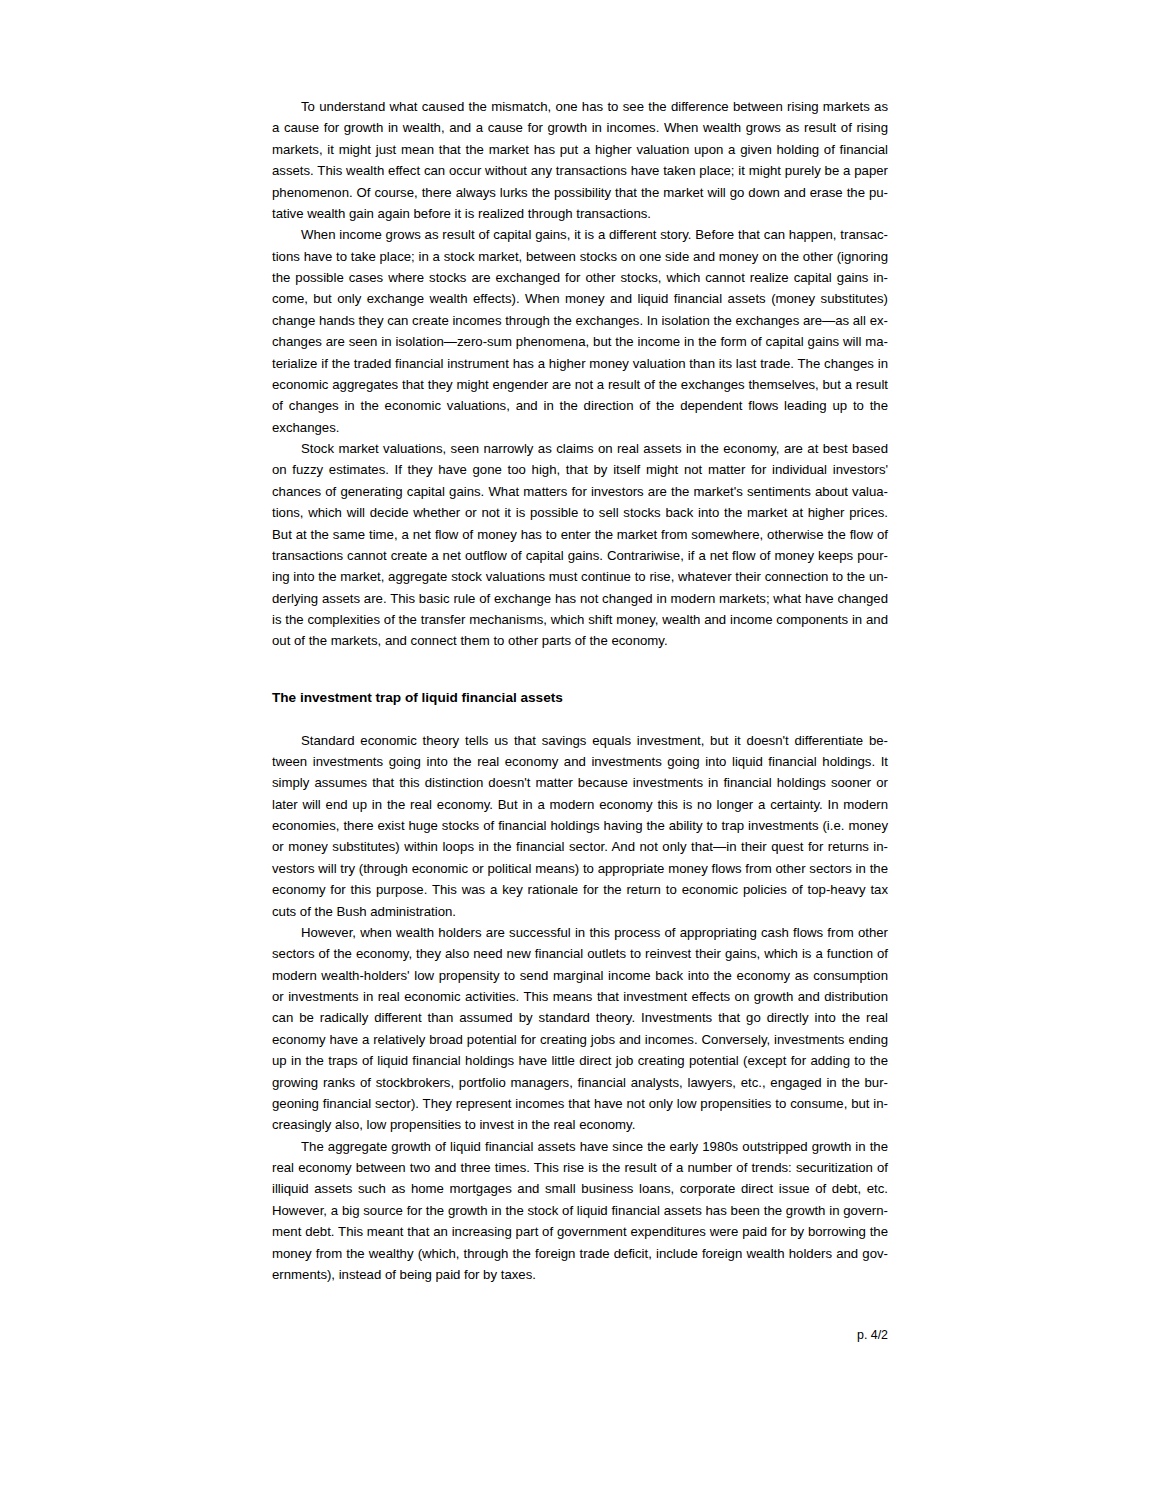To understand what caused the mismatch, one has to see the difference between rising markets as a cause for growth in wealth, and a cause for growth in incomes. When wealth grows as result of rising markets, it might just mean that the market has put a higher valuation upon a given holding of financial assets. This wealth effect can occur without any transactions have taken place; it might purely be a paper phenomenon. Of course, there always lurks the possibility that the market will go down and erase the putative wealth gain again before it is realized through transactions.
When income grows as result of capital gains, it is a different story. Before that can happen, transactions have to take place; in a stock market, between stocks on one side and money on the other (ignoring the possible cases where stocks are exchanged for other stocks, which cannot realize capital gains income, but only exchange wealth effects). When money and liquid financial assets (money substitutes) change hands they can create incomes through the exchanges. In isolation the exchanges are—as all exchanges are seen in isolation—zero-sum phenomena, but the income in the form of capital gains will materialize if the traded financial instrument has a higher money valuation than its last trade. The changes in economic aggregates that they might engender are not a result of the exchanges themselves, but a result of changes in the economic valuations, and in the direction of the dependent flows leading up to the exchanges.
Stock market valuations, seen narrowly as claims on real assets in the economy, are at best based on fuzzy estimates. If they have gone too high, that by itself might not matter for individual investors' chances of generating capital gains. What matters for investors are the market's sentiments about valuations, which will decide whether or not it is possible to sell stocks back into the market at higher prices. But at the same time, a net flow of money has to enter the market from somewhere, otherwise the flow of transactions cannot create a net outflow of capital gains. Contrariwise, if a net flow of money keeps pouring into the market, aggregate stock valuations must continue to rise, whatever their connection to the underlying assets are. This basic rule of exchange has not changed in modern markets; what have changed is the complexities of the transfer mechanisms, which shift money, wealth and income components in and out of the markets, and connect them to other parts of the economy.
The investment trap of liquid financial assets
Standard economic theory tells us that savings equals investment, but it doesn't differentiate between investments going into the real economy and investments going into liquid financial holdings. It simply assumes that this distinction doesn't matter because investments in financial holdings sooner or later will end up in the real economy. But in a modern economy this is no longer a certainty. In modern economies, there exist huge stocks of financial holdings having the ability to trap investments (i.e. money or money substitutes) within loops in the financial sector. And not only that—in their quest for returns investors will try (through economic or political means) to appropriate money flows from other sectors in the economy for this purpose. This was a key rationale for the return to economic policies of top-heavy tax cuts of the Bush administration.
However, when wealth holders are successful in this process of appropriating cash flows from other sectors of the economy, they also need new financial outlets to reinvest their gains, which is a function of modern wealth-holders' low propensity to send marginal income back into the economy as consumption or investments in real economic activities. This means that investment effects on growth and distribution can be radically different than assumed by standard theory. Investments that go directly into the real economy have a relatively broad potential for creating jobs and incomes. Conversely, investments ending up in the traps of liquid financial holdings have little direct job creating potential (except for adding to the growing ranks of stockbrokers, portfolio managers, financial analysts, lawyers, etc., engaged in the burgeoning financial sector). They represent incomes that have not only low propensities to consume, but increasingly also, low propensities to invest in the real economy.
The aggregate growth of liquid financial assets have since the early 1980s outstripped growth in the real economy between two and three times. This rise is the result of a number of trends: securitization of illiquid assets such as home mortgages and small business loans, corporate direct issue of debt, etc. However, a big source for the growth in the stock of liquid financial assets has been the growth in government debt. This meant that an increasing part of government expenditures were paid for by borrowing the money from the wealthy (which, through the foreign trade deficit, include foreign wealth holders and governments), instead of being paid for by taxes.
p. 4/2